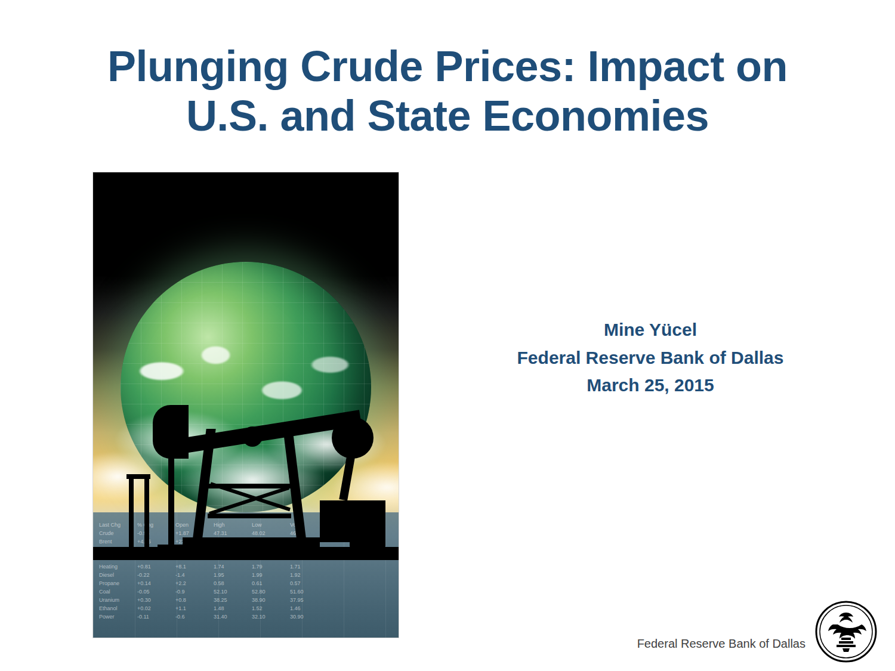Plunging Crude Prices: Impact on
U.S. and State Economies
Last Chg% Chg Open High Low Vol
Crude-0.95+1.8747.3148.0246.55
Brent+4.35+22.455.1055.9054.20
Gasoline+3.40+10.11.621.681.59
Nat Gas+1.88+9.12.842.912.79
Heating+0.81+8.11.741.791.71
Diesel-0.22-1.41.951.991.92
Propane+0.14+2.20.580.610.57
Coal-0.05-0.952.1052.8051.60
Uranium+0.30+0.838.2538.9037.95
Ethanol+0.02+1.11.481.521.46
Power-0.11-0.631.4032.1030.90
Mine Yücel
Federal Reserve Bank of Dallas
March 25, 2015
Federal Reserve Bank of Dallas